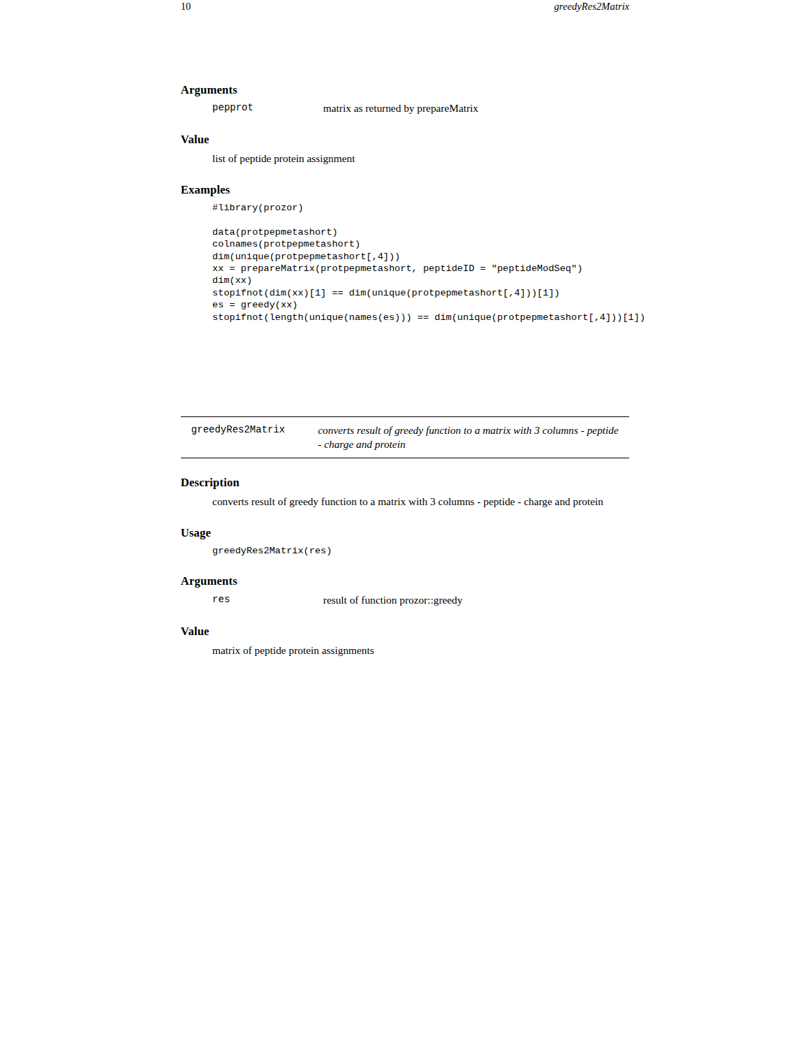10
greedyRes2Matrix
Arguments
pepprot
matrix as returned by prepareMatrix
Value
list of peptide protein assignment
Examples
#library(prozor)

data(protpepmetashort)
colnames(protpepmetashort)
dim(unique(protpepmetashort[,4]))
xx = prepareMatrix(protpepmetashort, peptideID = "peptideModSeq")
dim(xx)
stopifnot(dim(xx)[1] == dim(unique(protpepmetashort[,4]))[1])
es = greedy(xx)
stopifnot(length(unique(names(es))) == dim(unique(protpepmetashort[,4]))[1])
greedyRes2Matrix
converts result of greedy function to a matrix with 3 columns - peptide - charge and protein
Description
converts result of greedy function to a matrix with 3 columns - peptide - charge and protein
Usage
greedyRes2Matrix(res)
Arguments
res
result of function prozor::greedy
Value
matrix of peptide protein assignments